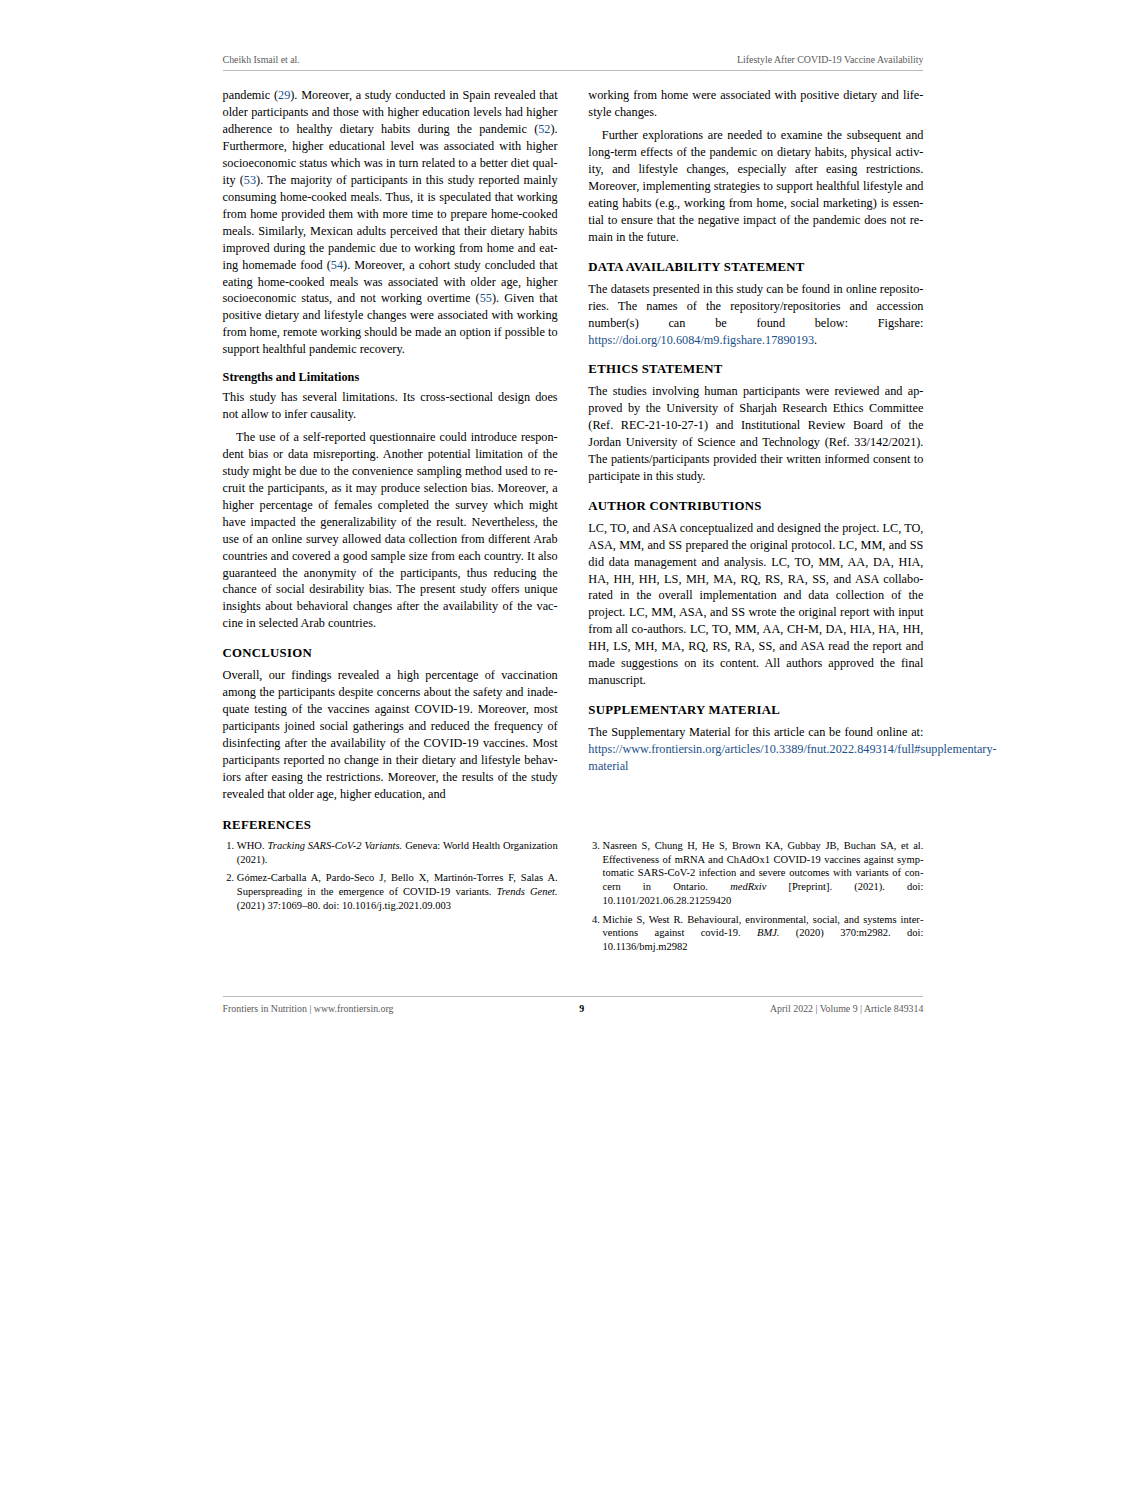Cheikh Ismail et al.
Lifestyle After COVID-19 Vaccine Availability
pandemic (29). Moreover, a study conducted in Spain revealed that older participants and those with higher education levels had higher adherence to healthy dietary habits during the pandemic (52). Furthermore, higher educational level was associated with higher socioeconomic status which was in turn related to a better diet quality (53). The majority of participants in this study reported mainly consuming home-cooked meals. Thus, it is speculated that working from home provided them with more time to prepare home-cooked meals. Similarly, Mexican adults perceived that their dietary habits improved during the pandemic due to working from home and eating homemade food (54). Moreover, a cohort study concluded that eating home-cooked meals was associated with older age, higher socioeconomic status, and not working overtime (55). Given that positive dietary and lifestyle changes were associated with working from home, remote working should be made an option if possible to support healthful pandemic recovery.
Strengths and Limitations
This study has several limitations. Its cross-sectional design does not allow to infer causality.
The use of a self-reported questionnaire could introduce respondent bias or data misreporting. Another potential limitation of the study might be due to the convenience sampling method used to recruit the participants, as it may produce selection bias. Moreover, a higher percentage of females completed the survey which might have impacted the generalizability of the result. Nevertheless, the use of an online survey allowed data collection from different Arab countries and covered a good sample size from each country. It also guaranteed the anonymity of the participants, thus reducing the chance of social desirability bias. The present study offers unique insights about behavioral changes after the availability of the vaccine in selected Arab countries.
Conclusion
Overall, our findings revealed a high percentage of vaccination among the participants despite concerns about the safety and inadequate testing of the vaccines against COVID-19. Moreover, most participants joined social gatherings and reduced the frequency of disinfecting after the availability of the COVID-19 vaccines. Most participants reported no change in their dietary and lifestyle behaviors after easing the restrictions. Moreover, the results of the study revealed that older age, higher education, and
working from home were associated with positive dietary and lifestyle changes.
Further explorations are needed to examine the subsequent and long-term effects of the pandemic on dietary habits, physical activity, and lifestyle changes, especially after easing restrictions. Moreover, implementing strategies to support healthful lifestyle and eating habits (e.g., working from home, social marketing) is essential to ensure that the negative impact of the pandemic does not remain in the future.
Data Availability Statement
The datasets presented in this study can be found in online repositories. The names of the repository/repositories and accession number(s) can be found below: Figshare: https://doi.org/10.6084/m9.figshare.17890193.
Ethics Statement
The studies involving human participants were reviewed and approved by the University of Sharjah Research Ethics Committee (Ref. REC-21-10-27-1) and Institutional Review Board of the Jordan University of Science and Technology (Ref. 33/142/2021). The patients/participants provided their written informed consent to participate in this study.
Author Contributions
LC, TO, and ASA conceptualized and designed the project. LC, TO, ASA, MM, and SS prepared the original protocol. LC, MM, and SS did data management and analysis. LC, TO, MM, AA, DA, HIA, HA, HH, HH, LS, MH, MA, RQ, RS, RA, SS, and ASA collaborated in the overall implementation and data collection of the project. LC, MM, ASA, and SS wrote the original report with input from all co-authors. LC, TO, MM, AA, CH-M, DA, HIA, HA, HH, HH, LS, MH, MA, RQ, RS, RA, SS, and ASA read the report and made suggestions on its content. All authors approved the final manuscript.
Supplementary Material
The Supplementary Material for this article can be found online at: https://www.frontiersin.org/articles/10.3389/fnut.2022.849314/full#supplementary-material
References
WHO. Tracking SARS-CoV-2 Variants. Geneva: World Health Organization (2021).
Gómez-Carballa A, Pardo-Seco J, Bello X, Martinón-Torres F, Salas A. Superspreading in the emergence of COVID-19 variants. Trends Genet. (2021) 37:1069–80. doi: 10.1016/j.tig.2021.09.003
Nasreen S, Chung H, He S, Brown KA, Gubbay JB, Buchan SA, et al. Effectiveness of mRNA and ChAdOx1 COVID-19 vaccines against symptomatic SARS-CoV-2 infection and severe outcomes with variants of concern in Ontario. medRxiv [Preprint]. (2021). doi: 10.1101/2021.06.28.21259420
Michie S, West R. Behavioural, environmental, social, and systems interventions against covid-19. BMJ. (2020) 370:m2982. doi: 10.1136/bmj.m2982
Frontiers in Nutrition | www.frontiersin.org
9
April 2022 | Volume 9 | Article 849314